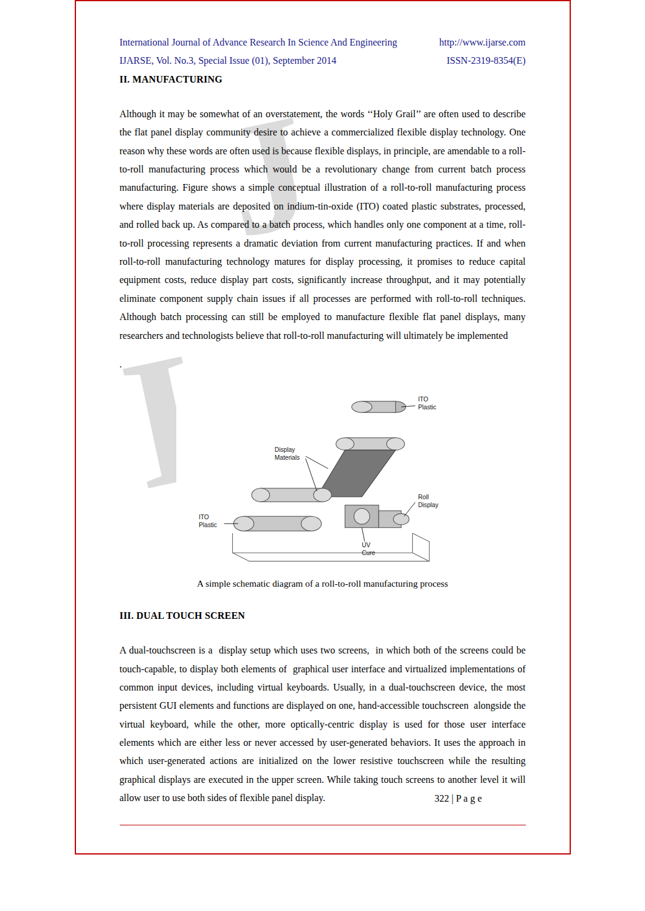I J
International Journal of Advance Research In Science And Engineering
http://www.ijarse.com
IJARSE, Vol. No.3, Special Issue (01), September 2014
ISSN-2319-8354(E)
II. MANUFACTURING
Although it may be somewhat of an overstatement, the words ‘‘Holy Grail’’ are often used to describe the flat panel display community desire to achieve a commercialized flexible display technology. One reason why these words are often used is because flexible displays, in principle, are amendable to a roll-to-roll manufacturing process which would be a revolutionary change from current batch process manufacturing. Figure shows a simple conceptual illustration of a roll-to-roll manufacturing process where display materials are deposited on indium-tin-oxide (ITO) coated plastic substrates, processed, and rolled back up. As compared to a batch process, which handles only one component at a time, roll-to-roll processing represents a dramatic deviation from current manufacturing practices. If and when roll-to-roll manufacturing technology matures for display processing, it promises to reduce capital equipment costs, reduce display part costs, significantly increase throughput, and it may potentially eliminate component supply chain issues if all processes are performed with roll-to-roll techniques. Although batch processing can still be employed to manufacture flexible flat panel displays, many researchers and technologists believe that roll-to-roll manufacturing will ultimately be implemented
.
A simple schematic diagram of a roll-to-roll manufacturing process
III. DUAL TOUCH SCREEN
A dual-touchscreen is a display setup which uses two screens, in which both of the screens could be touch-capable, to display both elements of graphical user interface and virtualized implementations of common input devices, including virtual keyboards. Usually, in a dual-touchscreen device, the most persistent GUI elements and functions are displayed on one, hand-accessible touchscreen alongside the virtual keyboard, while the other, more optically-centric display is used for those user interface elements which are either less or never accessed by user-generated behaviors. It uses the approach in which user-generated actions are initialized on the lower resistive touchscreen while the resulting graphical displays are executed in the upper screen. While taking touch screens to another level it will allow user to use both sides of flexible panel display.
322 | P a g e